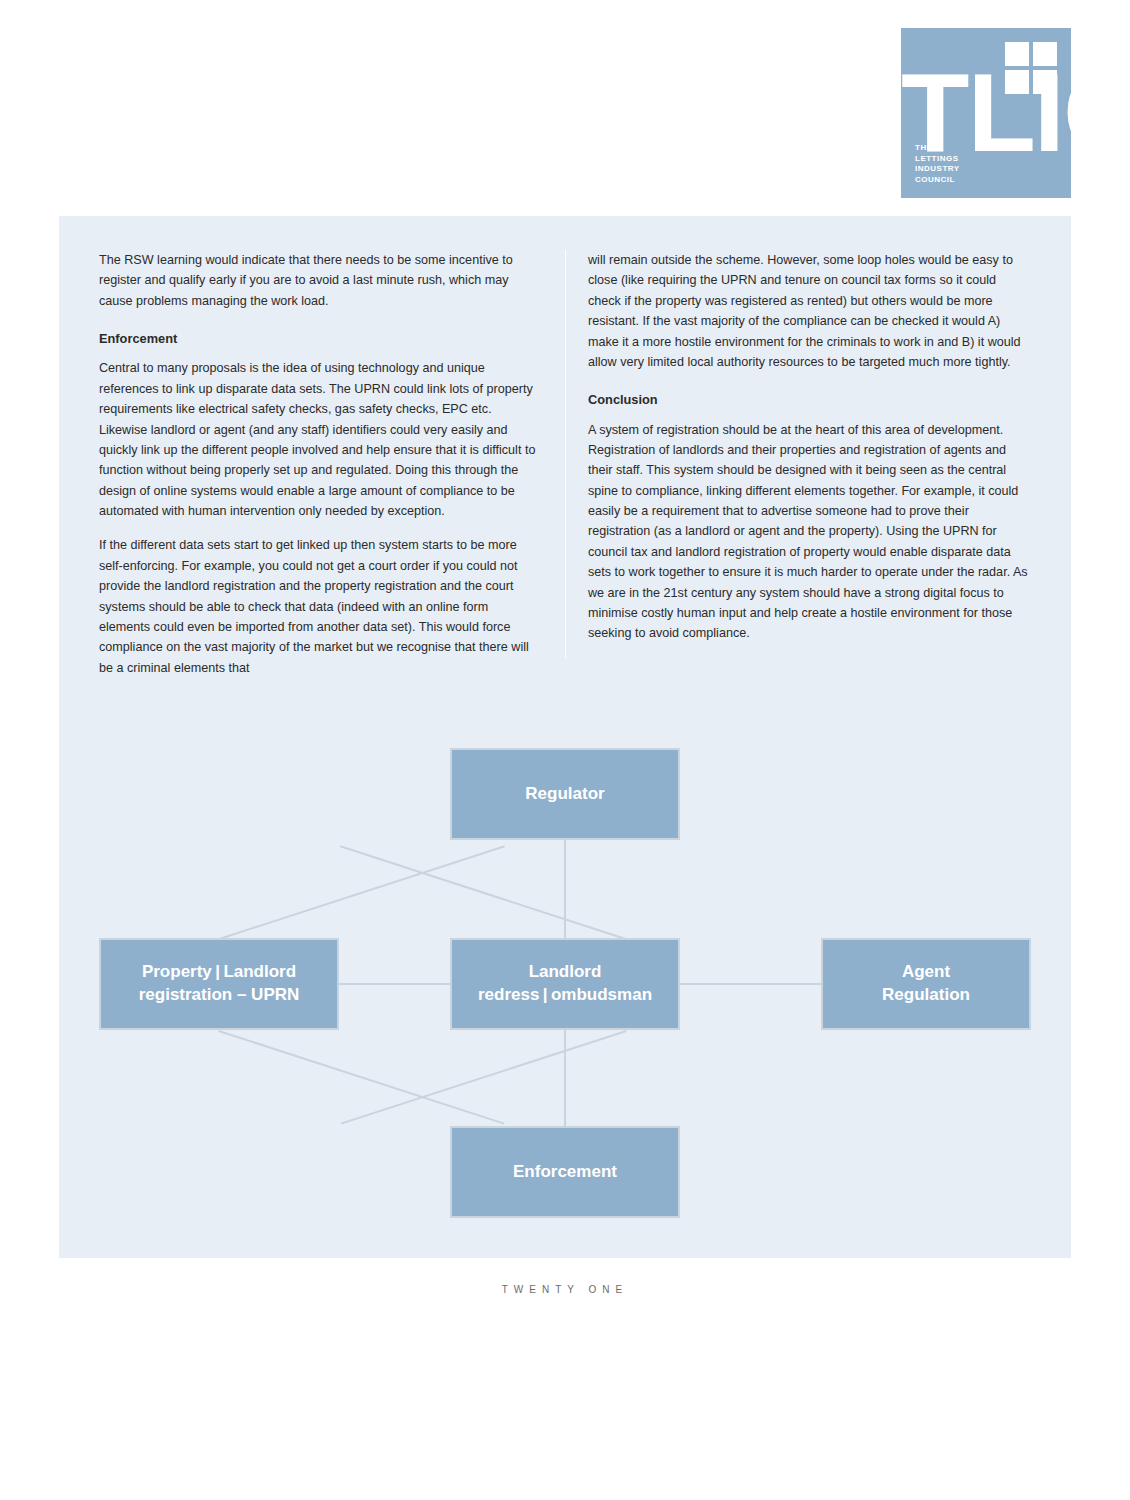TLIC The
Lettings
Industry
Council
The RSW learning would indicate that there needs to be some incentive to register and qualify early if you are to avoid a last minute rush, which may cause problems managing the work load.
Enforcement
Central to many proposals is the idea of using technology and unique references to link up disparate data sets. The UPRN could link lots of property requirements like electrical safety checks, gas safety checks, EPC etc. Likewise landlord or agent (and any staff) identifiers could very easily and quickly link up the different people involved and help ensure that it is difficult to function without being properly set up and regulated. Doing this through the design of online systems would enable a large amount of compliance to be automated with human intervention only needed by exception.
If the different data sets start to get linked up then system starts to be more self-enforcing. For example, you could not get a court order if you could not provide the landlord registration and the property registration and the court systems should be able to check that data (indeed with an online form elements could even be imported from another data set). This would force compliance on the vast majority of the market but we recognise that there will be a criminal elements that
will remain outside the scheme. However, some loop holes would be easy to close (like requiring the UPRN and tenure on council tax forms so it could check if the property was registered as rented) but others would be more resistant. If the vast majority of the compliance can be checked it would A) make it a more hostile environment for the criminals to work in and B) it would allow very limited local authority resources to be targeted much more tightly.
Conclusion
A system of registration should be at the heart of this area of development. Registration of landlords and their properties and registration of agents and their staff. This system should be designed with it being seen as the central spine to compliance, linking different elements together. For example, it could easily be a requirement that to advertise someone had to prove their registration (as a landlord or agent and the property). Using the UPRN for council tax and landlord registration of property would enable disparate data sets to work together to ensure it is much harder to operate under the radar. As we are in the 21st century any system should have a strong digital focus to minimise costly human input and help create a hostile environment for those seeking to avoid compliance.
Regulator
Property | Landlord
registration – UPRN
Landlord
redress | ombudsman
Agent
Regulation
Enforcement
Twenty One